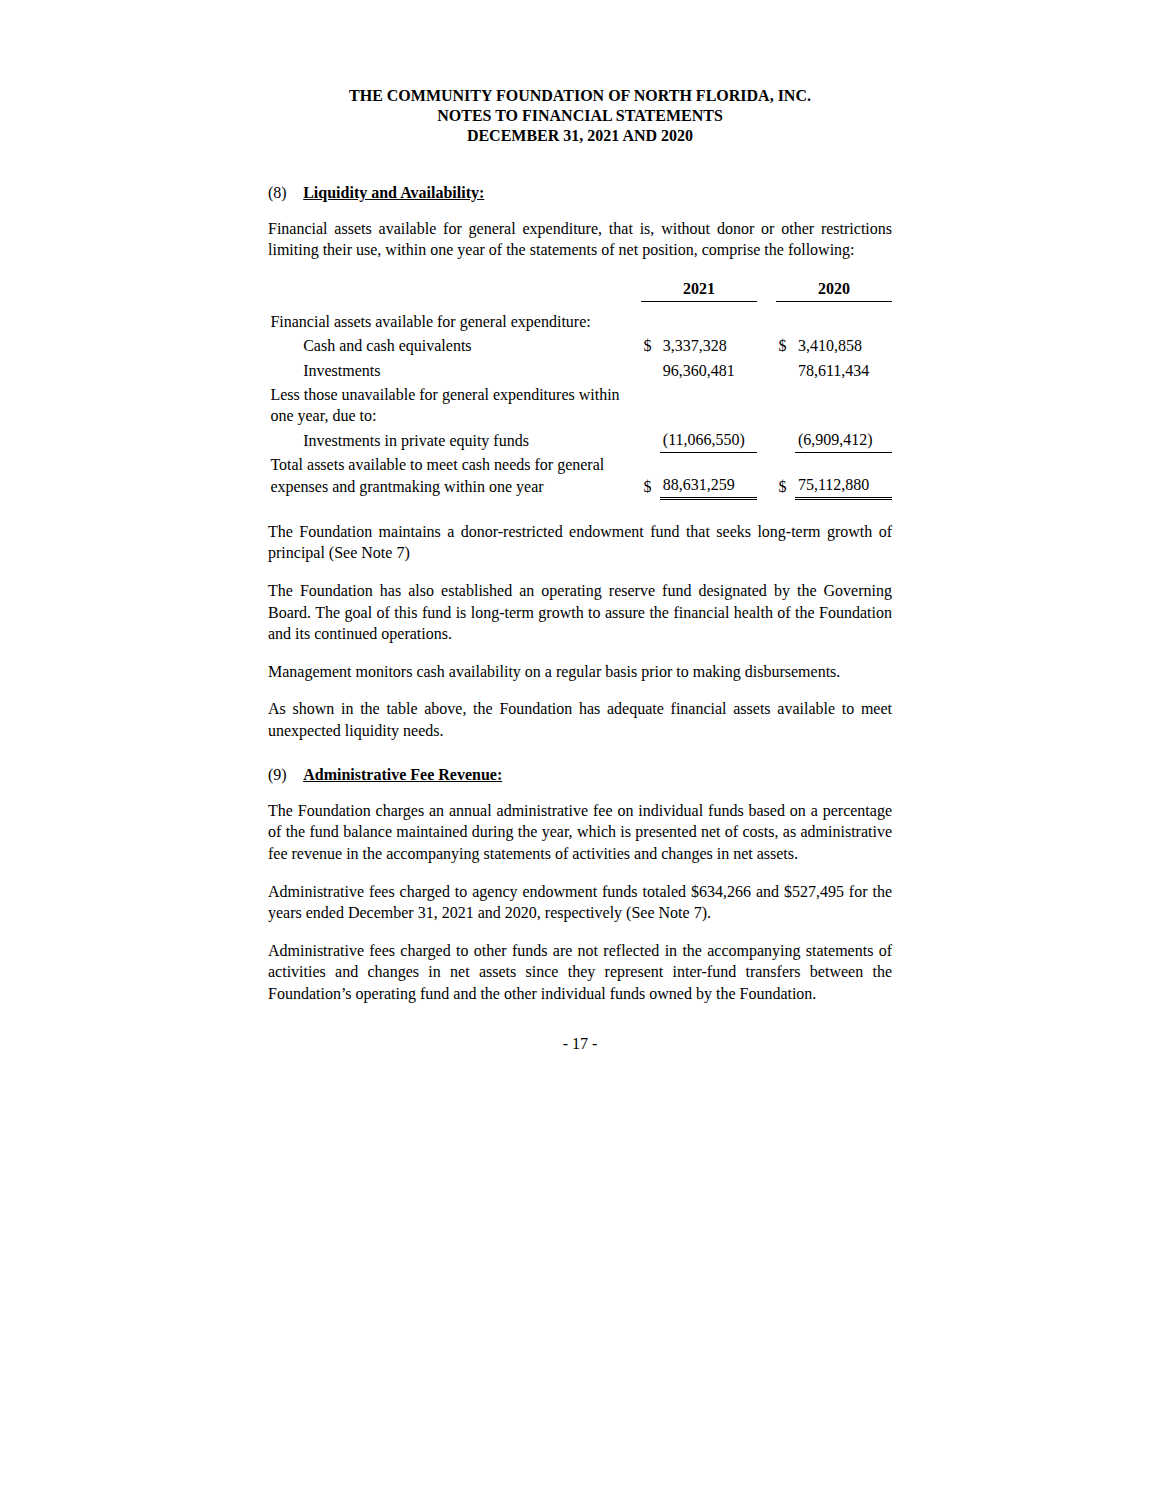The Community Foundation of North Florida, Inc.
Notes to Financial Statements
December 31, 2021 and 2020
(8) Liquidity and Availability:
Financial assets available for general expenditure, that is, without donor or other restrictions limiting their use, within one year of the statements of net position, comprise the following:
| | 2021 | | 2020 |
| Financial assets available for general expenditure: | | | | | |
| Cash and cash equivalents | $ | 3,337,328 | | $ | 3,410,858 |
| Investments | | 96,360,481 | | | 78,611,434 |
| Less those unavailable for general expenditures within one year, due to: | | | | | |
| Investments in private equity funds | | (11,066,550) | | | (6,909,412) |
| Total assets available to meet cash needs for general expenses and grantmaking within one year | $ | 88,631,259 | | $ | 75,112,880 |
The Foundation maintains a donor-restricted endowment fund that seeks long-term growth of principal (See Note 7)
The Foundation has also established an operating reserve fund designated by the Governing Board. The goal of this fund is long-term growth to assure the financial health of the Foundation and its continued operations.
Management monitors cash availability on a regular basis prior to making disbursements.
As shown in the table above, the Foundation has adequate financial assets available to meet unexpected liquidity needs.
(9) Administrative Fee Revenue:
The Foundation charges an annual administrative fee on individual funds based on a percentage of the fund balance maintained during the year, which is presented net of costs, as administrative fee revenue in the accompanying statements of activities and changes in net assets.
Administrative fees charged to agency endowment funds totaled $634,266 and $527,495 for the years ended December 31, 2021 and 2020, respectively (See Note 7).
Administrative fees charged to other funds are not reflected in the accompanying statements of activities and changes in net assets since they represent inter-fund transfers between the Foundation’s operating fund and the other individual funds owned by the Foundation.
- 17 -